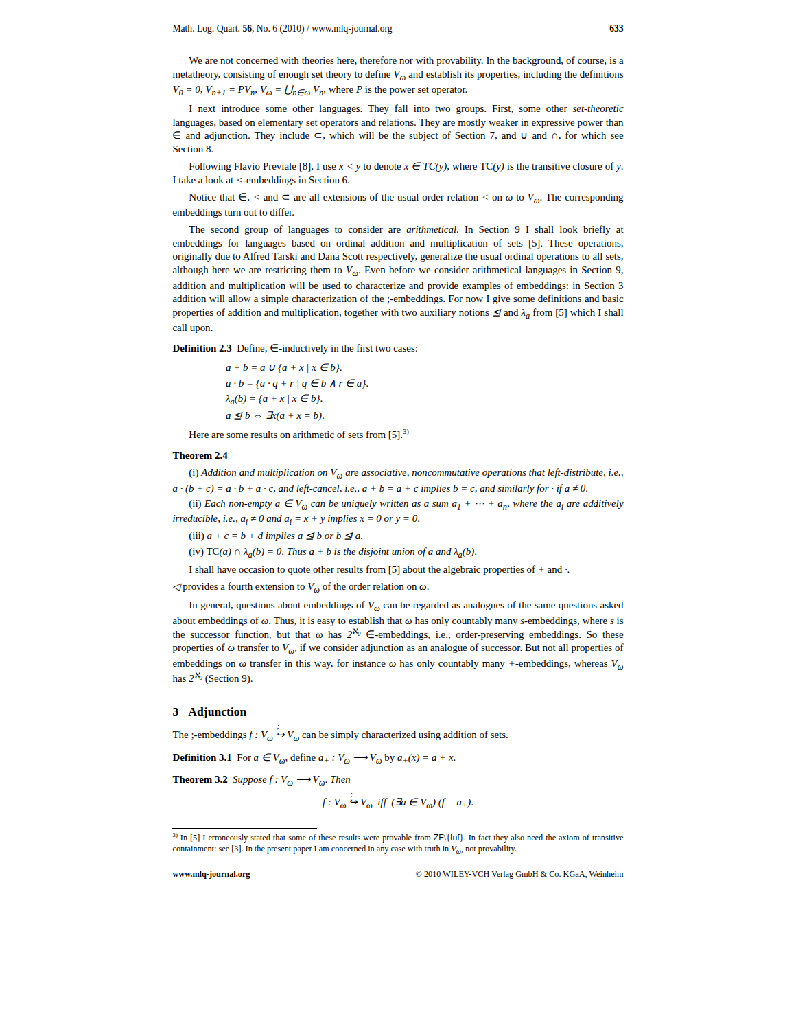Math. Log. Quart. 56, No. 6 (2010) / www.mlq-journal.org
633
We are not concerned with theories here, therefore nor with provability. In the background, of course, is a metatheory, consisting of enough set theory to define Vω and establish its properties, including the definitions V0 = 0, Vn+1 = PVn, Vω = ⋃n∈ω Vn, where P is the power set operator.
I next introduce some other languages. They fall into two groups. First, some other set-theoretic languages, based on elementary set operators and relations. They are mostly weaker in expressive power than ∈ and adjunction. They include ⊂, which will be the subject of Section 7, and ∪ and ∩, for which see Section 8.
Following Flavio Previale [8], I use x < y to denote x ∈ TC(y), where TC(y) is the transitive closure of y. I take a look at <-embeddings in Section 6.
Notice that ∈, < and ⊂ are all extensions of the usual order relation < on ω to Vω. The corresponding embeddings turn out to differ.
The second group of languages to consider are arithmetical. In Section 9 I shall look briefly at embeddings for languages based on ordinal addition and multiplication of sets [5]. These operations, originally due to Alfred Tarski and Dana Scott respectively, generalize the usual ordinal operations to all sets, although here we are restricting them to Vω. Even before we consider arithmetical languages in Section 9, addition and multiplication will be used to characterize and provide examples of embeddings: in Section 3 addition will allow a simple characterization of the ;-embeddings. For now I give some definitions and basic properties of addition and multiplication, together with two auxiliary notions ⊴ and λa from [5] which I shall call upon.
Definition 2.3 Define, ∈-inductively in the first two cases:
a + b = a ∪ {a + x | x ∈ b}.
a · b = {a · q + r | q ∈ b ∧ r ∈ a}.
λa(b) = {a + x | x ∈ b}.
a ⊴ b ⇔ ∃x(a + x = b).
Here are some results on arithmetic of sets from [5].3)
Theorem 2.4
(i) Addition and multiplication on Vω are associative, noncommutative operations that left-distribute, i.e., a · (b + c) = a · b + a · c, and left-cancel, i.e., a + b = a + c implies b = c, and similarly for · if a ≠ 0.
(ii) Each non-empty a ∈ Vω can be uniquely written as a sum a1 + ⋯ + an, where the ai are additively irreducible, i.e., ai ≠ 0 and ai = x + y implies x = 0 or y = 0.
(iii) a + c = b + d implies a ⊴ b or b ⊴ a.
(iv) TC(a) ∩ λa(b) = 0. Thus a + b is the disjoint union of a and λa(b).
I shall have occasion to quote other results from [5] about the algebraic properties of + and ·.
◁ provides a fourth extension to Vω of the order relation on ω.
In general, questions about embeddings of Vω can be regarded as analogues of the same questions asked about embeddings of ω. Thus, it is easy to establish that ω has only countably many s-embeddings, where s is the successor function, but that ω has 2ℵ0 ∈-embeddings, i.e., order-preserving embeddings. So these properties of ω transfer to Vω, if we consider adjunction as an analogue of successor. But not all properties of embeddings on ω transfer in this way, for instance ω has only countably many +-embeddings, whereas Vω has 2ℵ0 (Section 9).
3 Adjunction
The ;-embeddings f : Vω ;↪ Vω can be simply characterized using addition of sets.
Definition 3.1 For a ∈ Vω, define a+ : Vω ⟶ Vω by a+(x) = a + x.
Theorem 3.2 Suppose f : Vω ⟶ Vω. Then
f : Vω ;↪ Vω iff (∃a ∈ Vω) (f = a+).
3) In [5] I erroneously stated that some of these results were provable from ZF\{Inf}. In fact they also need the axiom of transitive containment: see [3]. In the present paper I am concerned in any case with truth in Vω, not provability.
www.mlq-journal.org
© 2010 WILEY-VCH Verlag GmbH & Co. KGaA, Weinheim